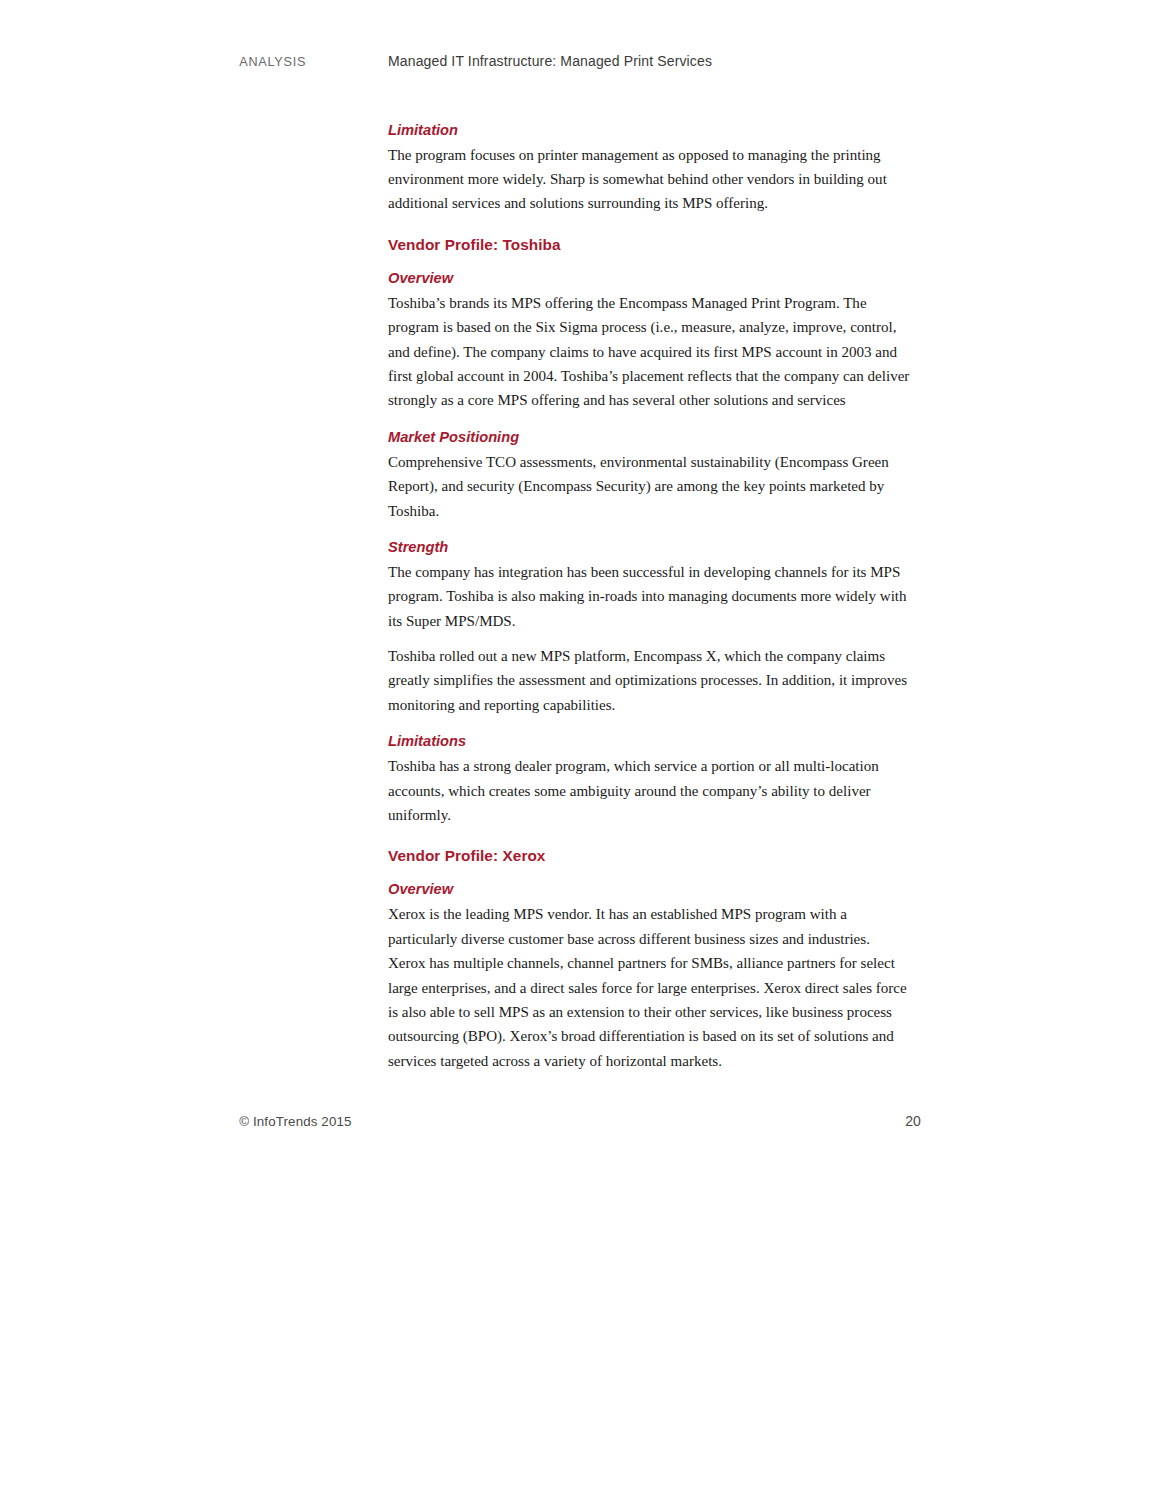Analysis
Managed IT Infrastructure: Managed Print Services
Limitation
The program focuses on printer management as opposed to managing the printing environment more widely. Sharp is somewhat behind other vendors in building out additional services and solutions surrounding its MPS offering.
Vendor Profile: Toshiba
Overview
Toshiba’s brands its MPS offering the Encompass Managed Print Program. The program is based on the Six Sigma process (i.e., measure, analyze, improve, control, and define). The company claims to have acquired its first MPS account in 2003 and first global account in 2004. Toshiba’s placement reflects that the company can deliver strongly as a core MPS offering and has several other solutions and services
Market Positioning
Comprehensive TCO assessments, environmental sustainability (Encompass Green Report), and security (Encompass Security) are among the key points marketed by Toshiba.
Strength
The company has integration has been successful in developing channels for its MPS program. Toshiba is also making in-roads into managing documents more widely with its Super MPS/MDS.
Toshiba rolled out a new MPS platform, Encompass X, which the company claims greatly simplifies the assessment and optimizations processes. In addition, it improves monitoring and reporting capabilities.
Limitations
Toshiba has a strong dealer program, which service a portion or all multi-location accounts, which creates some ambiguity around the company’s ability to deliver uniformly.
Vendor Profile: Xerox
Overview
Xerox is the leading MPS vendor. It has an established MPS program with a particularly diverse customer base across different business sizes and industries. Xerox has multiple channels, channel partners for SMBs, alliance partners for select large enterprises, and a direct sales force for large enterprises. Xerox direct sales force is also able to sell MPS as an extension to their other services, like business process outsourcing (BPO). Xerox’s broad differentiation is based on its set of solutions and services targeted across a variety of horizontal markets.
© InfoTrends 2015
20